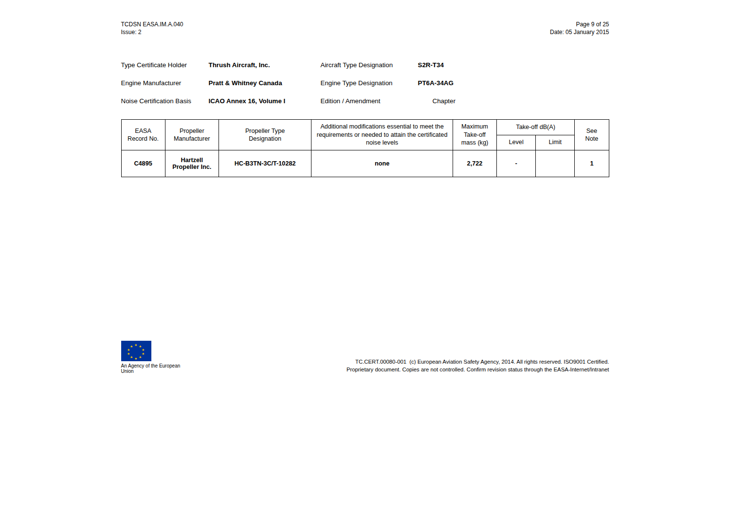TCDSN EASA.IM.A.040
Issue: 2
Page 9 of 25
Date: 05 January 2015
Type Certificate Holder
Thrush Aircraft, Inc.
Aircraft Type Designation
S2R-T34
Engine Manufacturer
Pratt & Whitney Canada
Engine Type Designation
PT6A-34AG
Noise Certification Basis
ICAO Annex 16, Volume I
Edition / Amendment
Chapter
| EASA Record No. | Propeller Manufacturer | Propeller Type Designation | Additional modifications essential to meet the requirements or needed to attain the certificated noise levels | Maximum Take-off mass (kg) | Take-off dB(A) | See Note |
| --- | --- | --- | --- | --- | --- | --- |
| Level | Limit |
| C4895 | Hartzell Propeller Inc. | HC-B3TN-3C/T-10282 | none | 2,722 | - | | 1 |
★ ★ ★ ★ ★ ★ ★ ★ ★ ★
An Agency of the European Union
TC.CERT.00080-001 (c) European Aviation Safety Agency, 2014. All rights reserved. ISO9001 Certified.
Proprietary document. Copies are not controlled. Confirm revision status through the EASA-Internet/Intranet